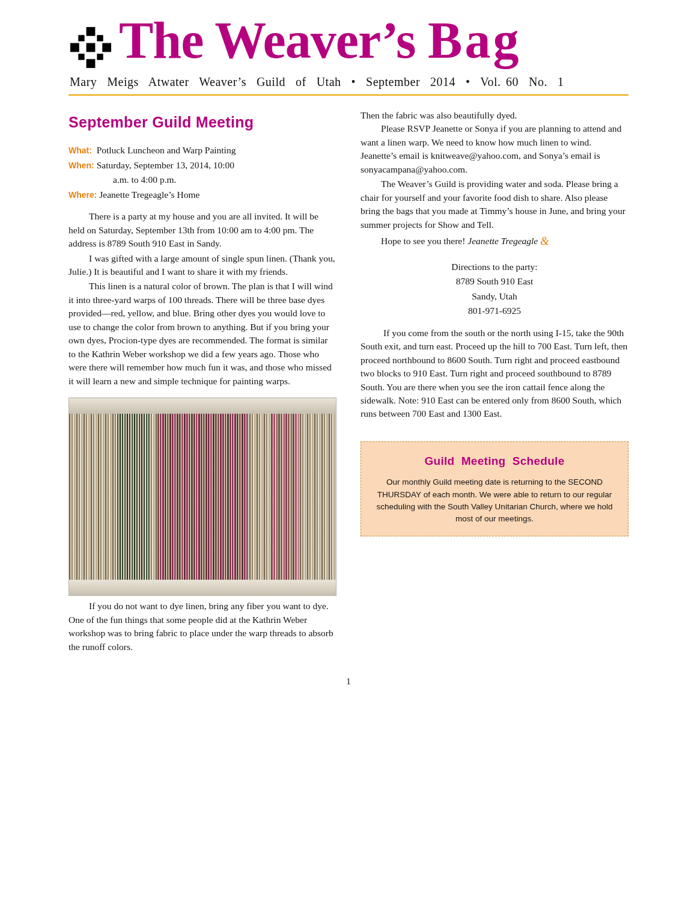The Weaver’s Bag
Mary Meigs Atwater Weaver’s Guild of Utah • September 2014 • Vol. 60 No. 1
September Guild Meeting
What: Potluck Luncheon and Warp Painting
When: Saturday, September 13, 2014, 10:00
a.m. to 4:00 p.m.
Where: Jeanette Tregeagle’s Home
There is a party at my house and you are all invited. It will be held on Saturday, September 13th from 10:00 am to 4:00 pm. The address is 8789 South 910 East in Sandy.
I was gifted with a large amount of single spun linen. (Thank you, Julie.) It is beautiful and I want to share it with my friends.
This linen is a natural color of brown. The plan is that I will wind it into three-yard warps of 100 threads. There will be three base dyes provided—red, yellow, and blue. Bring other dyes you would love to use to change the color from brown to anything. But if you bring your own dyes, Procion-type dyes are recommended. The format is similar to the Kathrin Weber workshop we did a few years ago. Those who were there will remember how much fun it was, and those who missed it will learn a new and simple technique for painting warps.
If you do not want to dye linen, bring any fiber you want to dye. One of the fun things that some people did at the Kathrin Weber workshop was to bring fabric to place under the warp threads to absorb the runoff colors.
Then the fabric was also beautifully dyed.
Please RSVP Jeanette or Sonya if you are planning to attend and want a linen warp. We need to know how much linen to wind. Jeanette’s email is knitweave@yahoo.com, and Sonya’s email is sonyacampana@yahoo.com.
The Weaver’s Guild is providing water and soda. Please bring a chair for yourself and your favorite food dish to share. Also please bring the bags that you made at Timmy’s house in June, and bring your summer projects for Show and Tell.
Hope to see you there! Jeanette Tregeagle &
Directions to the party:
8789 South 910 East
Sandy, Utah
801-971-6925
If you come from the south or the north using I-15, take the 90th South exit, and turn east. Proceed up the hill to 700 East. Turn left, then proceed northbound to 8600 South. Turn right and proceed eastbound two blocks to 910 East. Turn right and proceed southbound to 8789 South. You are there when you see the iron cattail fence along the sidewalk. Note: 910 East can be entered only from 8600 South, which runs between 700 East and 1300 East.
Guild Meeting Schedule
Our monthly Guild meeting date is returning to the SECOND THURSDAY of each month. We were able to return to our regular scheduling with the South Valley Unitarian Church, where we hold most of our meetings.
1